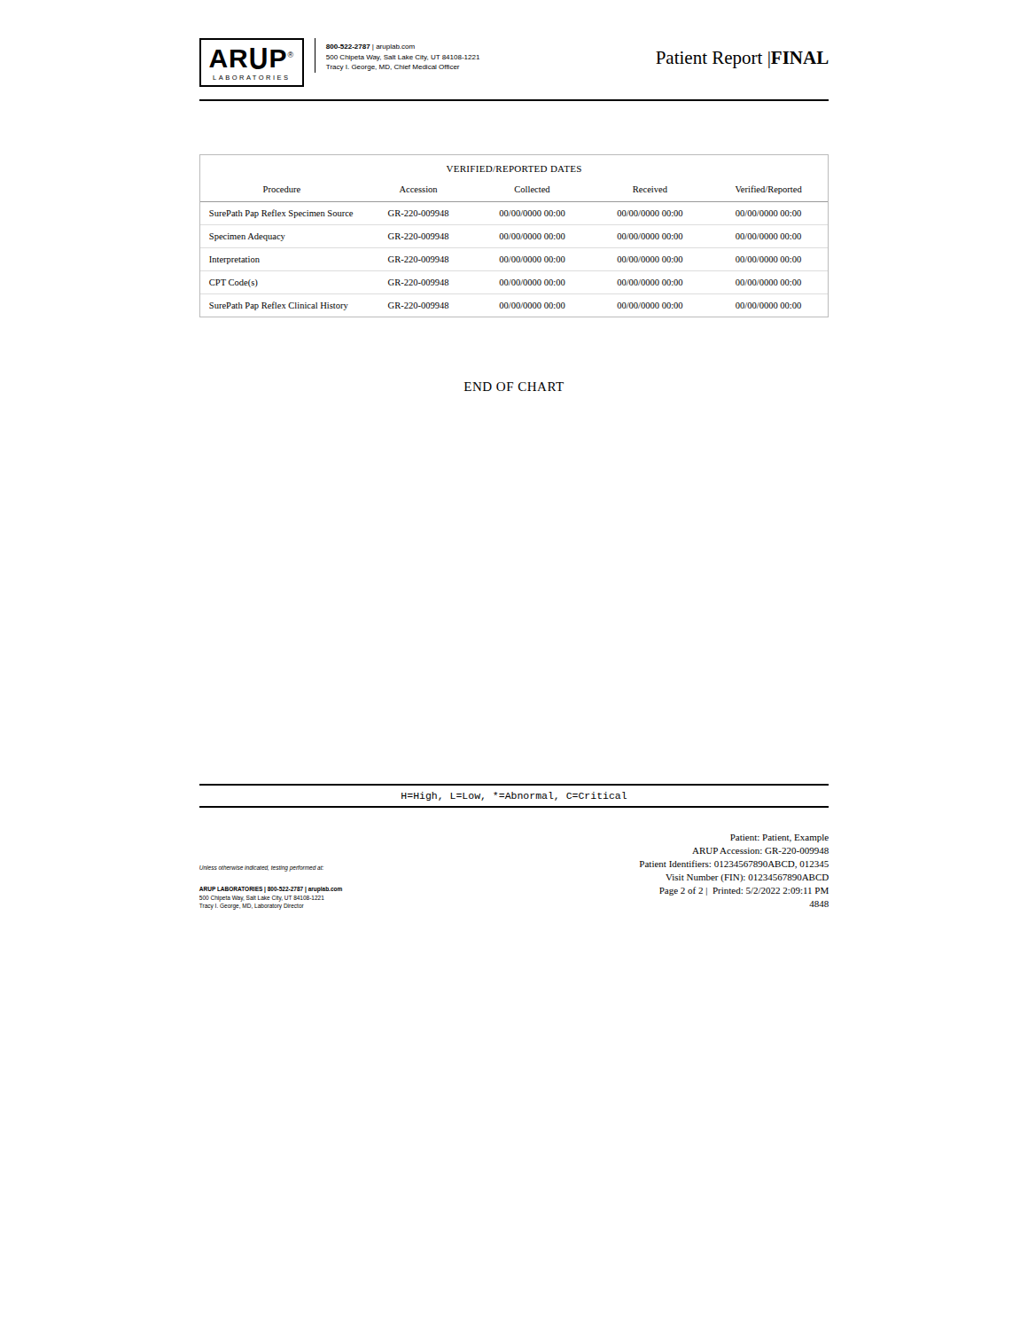ARUP®
LABORATORIES
800-522-2787 | aruplab.com
500 Chipeta Way, Salt Lake City, UT 84108-1221
Tracy I. George, MD, Chief Medical Officer
Patient Report |FINAL
VERIFIED/REPORTED DATES
| Procedure | Accession | Collected | Received | Verified/Reported |
| --- | --- | --- | --- | --- |
| SurePath Pap Reflex Specimen Source | GR-220-009948 | 00/00/0000 00:00 | 00/00/0000 00:00 | 00/00/0000 00:00 |
| Specimen Adequacy | GR-220-009948 | 00/00/0000 00:00 | 00/00/0000 00:00 | 00/00/0000 00:00 |
| Interpretation | GR-220-009948 | 00/00/0000 00:00 | 00/00/0000 00:00 | 00/00/0000 00:00 |
| CPT Code(s) | GR-220-009948 | 00/00/0000 00:00 | 00/00/0000 00:00 | 00/00/0000 00:00 |
| SurePath Pap Reflex Clinical History | GR-220-009948 | 00/00/0000 00:00 | 00/00/0000 00:00 | 00/00/0000 00:00 |
END OF CHART
H=High, L=Low, *=Abnormal, C=Critical
Unless otherwise indicated, testing performed at: ARUP LABORATORIES | 800-522-2787 | aruplab.com
500 Chipeta Way, Salt Lake City, UT 84108-1221
Tracy I. George, MD, Laboratory Director
Patient: Patient, Example
ARUP Accession: GR-220-009948
Patient Identifiers: 01234567890ABCD, 012345
Visit Number (FIN): 01234567890ABCD
Page 2 of 2 | Printed: 5/2/2022 2:09:11 PM
4848